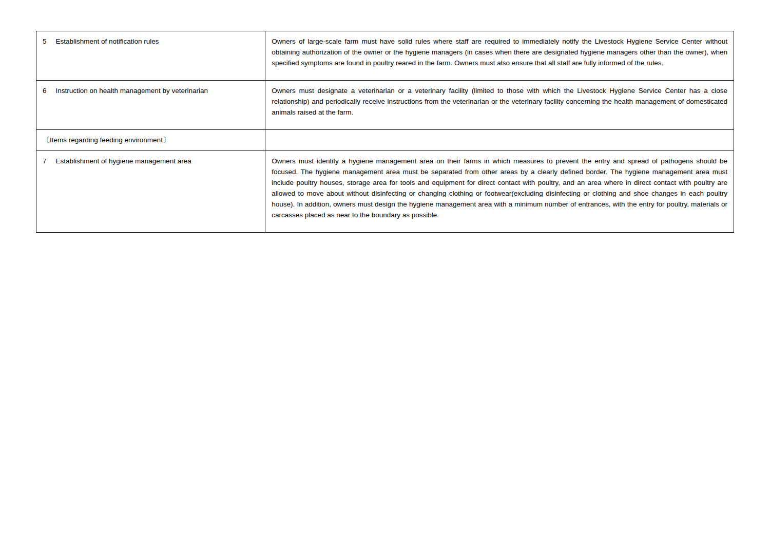| 5 Establishment of notification rules | Owners of large-scale farm must have solid rules where staff are required to immediately notify the Livestock Hygiene Service Center without obtaining authorization of the owner or the hygiene managers (in cases when there are designated hygiene managers other than the owner), when specified symptoms are found in poultry reared in the farm. Owners must also ensure that all staff are fully informed of the rules. |
| 6 Instruction on health management by veterinarian | Owners must designate a veterinarian or a veterinary facility (limited to those with which the Livestock Hygiene Service Center has a close relationship) and periodically receive instructions from the veterinarian or the veterinary facility concerning the health management of domesticated animals raised at the farm. |
| 〔Items regarding feeding environment〕 | |
| 7 Establishment of hygiene management area | Owners must identify a hygiene management area on their farms in which measures to prevent the entry and spread of pathogens should be focused. The hygiene management area must be separated from other areas by a clearly defined border. The hygiene management area must include poultry houses, storage area for tools and equipment for direct contact with poultry, and an area where in direct contact with poultry are allowed to move about without disinfecting or changing clothing or footwear(excluding disinfecting or clothing and shoe changes in each poultry house). In addition, owners must design the hygiene management area with a minimum number of entrances, with the entry for poultry, materials or carcasses placed as near to the boundary as possible. |